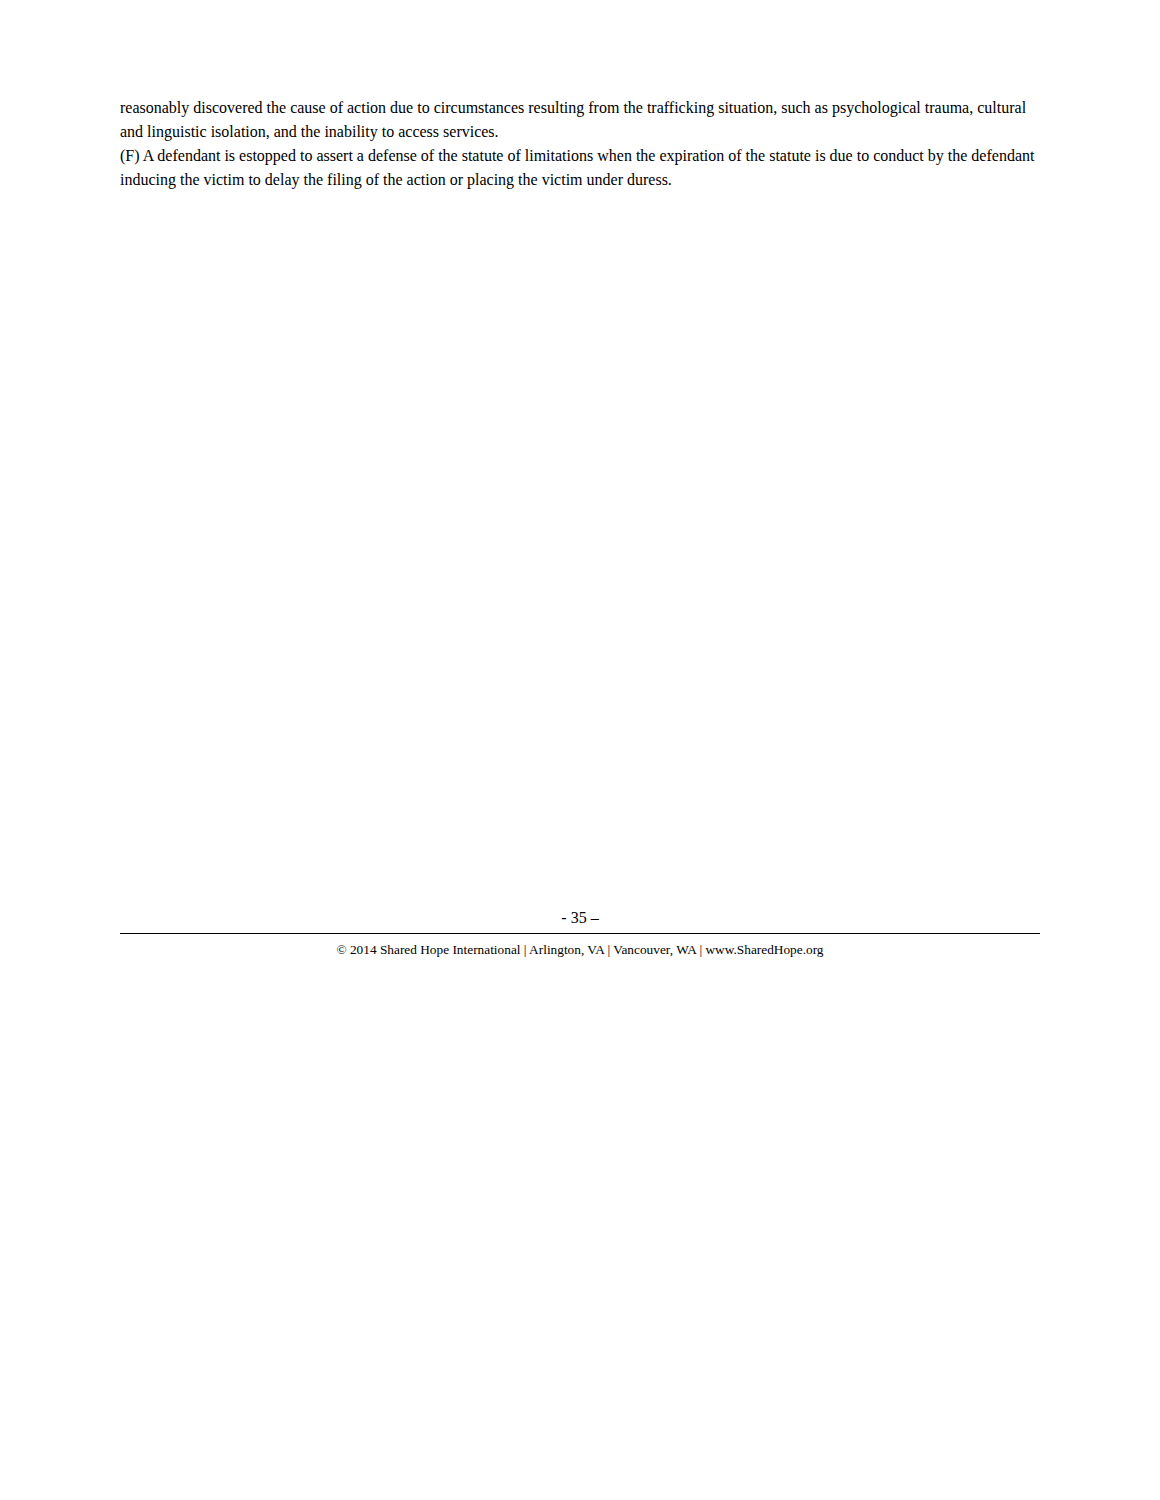reasonably discovered the cause of action due to circumstances resulting from the trafficking situation, such as psychological trauma, cultural and linguistic isolation, and the inability to access services.
(F) A defendant is estopped to assert a defense of the statute of limitations when the expiration of the statute is due to conduct by the defendant inducing the victim to delay the filing of the action or placing the victim under duress.
- 35 –
© 2014 Shared Hope International | Arlington, VA | Vancouver, WA | www.SharedHope.org